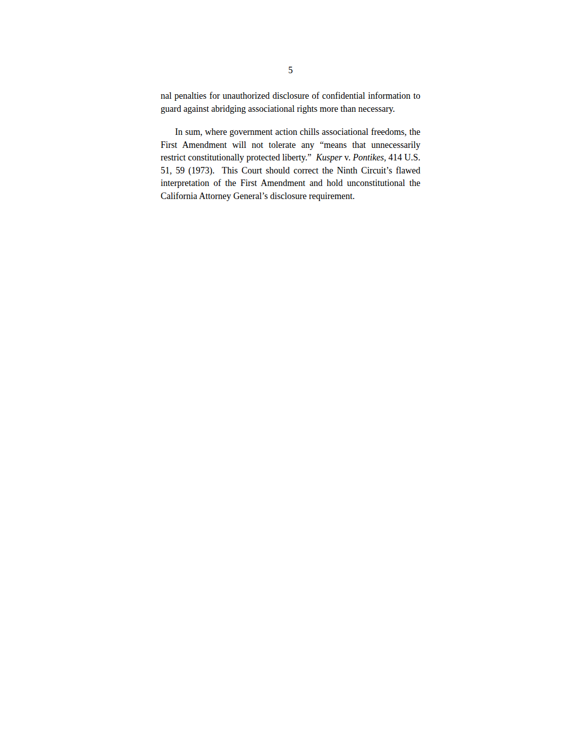5
nal penalties for unauthorized disclosure of confiden­tial information to guard against abridging associa­tional rights more than necessary.
In sum, where government action chills associa­tional freedoms, the First Amendment will not toler­ate any “means that unnecessarily restrict constitu­tionally protected liberty.” Kusper v. Pontikes, 414 U.S. 51, 59 (1973). This Court should correct the Ninth Circuit’s flawed interpretation of the First Amendment and hold unconstitutional the California Attorney General’s disclosure requirement.